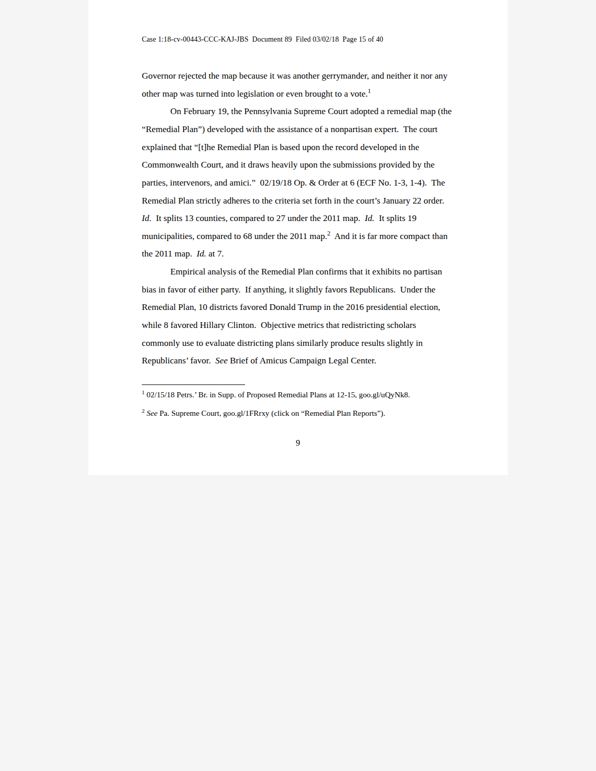Case 1:18-cv-00443-CCC-KAJ-JBS Document 89 Filed 03/02/18 Page 15 of 40
Governor rejected the map because it was another gerrymander, and neither it nor any other map was turned into legislation or even brought to a vote.1
On February 19, the Pennsylvania Supreme Court adopted a remedial map (the “Remedial Plan”) developed with the assistance of a nonpartisan expert. The court explained that “[t]he Remedial Plan is based upon the record developed in the Commonwealth Court, and it draws heavily upon the submissions provided by the parties, intervenors, and amici.” 02/19/18 Op. & Order at 6 (ECF No. 1-3, 1-4). The Remedial Plan strictly adheres to the criteria set forth in the court’s January 22 order. Id. It splits 13 counties, compared to 27 under the 2011 map. Id. It splits 19 municipalities, compared to 68 under the 2011 map.2 And it is far more compact than the 2011 map. Id. at 7.
Empirical analysis of the Remedial Plan confirms that it exhibits no partisan bias in favor of either party. If anything, it slightly favors Republicans. Under the Remedial Plan, 10 districts favored Donald Trump in the 2016 presidential election, while 8 favored Hillary Clinton. Objective metrics that redistricting scholars commonly use to evaluate districting plans similarly produce results slightly in Republicans’ favor. See Brief of Amicus Campaign Legal Center.
1 02/15/18 Petrs.’ Br. in Supp. of Proposed Remedial Plans at 12-15, goo.gl/uQyNk8.
2 See Pa. Supreme Court, goo.gl/1FRrxy (click on “Remedial Plan Reports”).
9